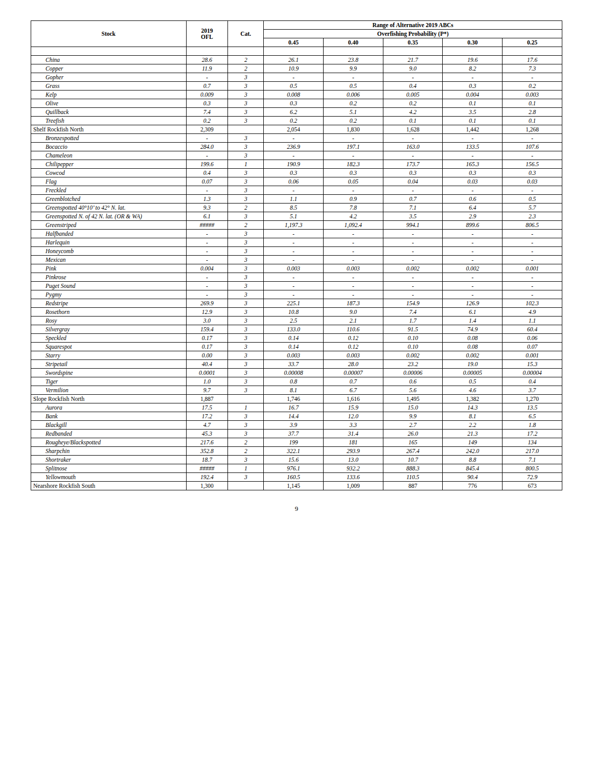| Stock | 2019 OFL | Cat. | Range of Alternative 2019 ABCs |
| --- | --- | --- | --- |
| Overfishing Probability (P*) |
| 0.45 | 0.40 | 0.35 | 0.30 | 0.25 |
| China | 28.6 | 2 | 26.1 | 23.8 | 21.7 | 19.6 | 17.6 |
| Copper | 11.9 | 2 | 10.9 | 9.9 | 9.0 | 8.2 | 7.3 |
| Gopher | - | 3 | - | - | - | - | - |
| Grass | 0.7 | 3 | 0.5 | 0.5 | 0.4 | 0.3 | 0.2 |
| Kelp | 0.009 | 3 | 0.008 | 0.006 | 0.005 | 0.004 | 0.003 |
| Olive | 0.3 | 3 | 0.3 | 0.2 | 0.2 | 0.1 | 0.1 |
| Quillback | 7.4 | 3 | 6.2 | 5.1 | 4.2 | 3.5 | 2.8 |
| Treefish | 0.2 | 3 | 0.2 | 0.2 | 0.1 | 0.1 | 0.1 |
| Shelf Rockfish North | 2,309 | | 2,054 | 1,830 | 1,628 | 1,442 | 1,268 |
| Bronzespotted | - | 3 | - | - | - | - | - |
| Bocaccio | 284.0 | 3 | 236.9 | 197.1 | 163.0 | 133.5 | 107.6 |
| Chameleon | - | 3 | - | - | - | - | - |
| Chilipepper | 199.6 | 1 | 190.9 | 182.3 | 173.7 | 165.3 | 156.5 |
| Cowcod | 0.4 | 3 | 0.3 | 0.3 | 0.3 | 0.3 | 0.3 |
| Flag | 0.07 | 3 | 0.06 | 0.05 | 0.04 | 0.03 | 0.03 |
| Freckled | - | 3 | - | - | - | - | - |
| Greenblotched | 1.3 | 3 | 1.1 | 0.9 | 0.7 | 0.6 | 0.5 |
| Greenspotted 40°10’ to 42° N. lat. | 9.3 | 2 | 8.5 | 7.8 | 7.1 | 6.4 | 5.7 |
| Greenspotted N. of 42 N. lat. (OR & WA) | 6.1 | 3 | 5.1 | 4.2 | 3.5 | 2.9 | 2.3 |
| Greenstriped | ##### | 2 | 1,197.3 | 1,092.4 | 994.1 | 899.6 | 806.5 |
| Halfbanded | - | 3 | - | - | - | - | - |
| Harlequin | - | 3 | - | - | - | - | - |
| Honeycomb | - | 3 | - | - | - | - | - |
| Mexican | - | 3 | - | - | - | - | - |
| Pink | 0.004 | 3 | 0.003 | 0.003 | 0.002 | 0.002 | 0.001 |
| Pinkrose | - | 3 | - | - | - | - | - |
| Puget Sound | - | 3 | - | - | - | - | - |
| Pygmy | - | 3 | - | - | - | - | - |
| Redstripe | 269.9 | 3 | 225.1 | 187.3 | 154.9 | 126.9 | 102.3 |
| Rosethorn | 12.9 | 3 | 10.8 | 9.0 | 7.4 | 6.1 | 4.9 |
| Rosy | 3.0 | 3 | 2.5 | 2.1 | 1.7 | 1.4 | 1.1 |
| Silvergray | 159.4 | 3 | 133.0 | 110.6 | 91.5 | 74.9 | 60.4 |
| Speckled | 0.17 | 3 | 0.14 | 0.12 | 0.10 | 0.08 | 0.06 |
| Squarespot | 0.17 | 3 | 0.14 | 0.12 | 0.10 | 0.08 | 0.07 |
| Starry | 0.00 | 3 | 0.003 | 0.003 | 0.002 | 0.002 | 0.001 |
| Stripetail | 40.4 | 3 | 33.7 | 28.0 | 23.2 | 19.0 | 15.3 |
| Swordspine | 0.0001 | 3 | 0.00008 | 0.00007 | 0.00006 | 0.00005 | 0.00004 |
| Tiger | 1.0 | 3 | 0.8 | 0.7 | 0.6 | 0.5 | 0.4 |
| Vermilion | 9.7 | 3 | 8.1 | 6.7 | 5.6 | 4.6 | 3.7 |
| Slope Rockfish North | 1,887 | | 1,746 | 1,616 | 1,495 | 1,382 | 1,270 |
| Aurora | 17.5 | 1 | 16.7 | 15.9 | 15.0 | 14.3 | 13.5 |
| Bank | 17.2 | 3 | 14.4 | 12.0 | 9.9 | 8.1 | 6.5 |
| Blackgill | 4.7 | 3 | 3.9 | 3.3 | 2.7 | 2.2 | 1.8 |
| Redbanded | 45.3 | 3 | 37.7 | 31.4 | 26.0 | 21.3 | 17.2 |
| Rougheye/Blackspotted | 217.6 | 2 | 199 | 181 | 165 | 149 | 134 |
| Sharpchin | 352.8 | 2 | 322.1 | 293.9 | 267.4 | 242.0 | 217.0 |
| Shortraker | 18.7 | 3 | 15.6 | 13.0 | 10.7 | 8.8 | 7.1 |
| Splitnose | ##### | 1 | 976.1 | 932.2 | 888.3 | 845.4 | 800.5 |
| Yellowmouth | 192.4 | 3 | 160.5 | 133.6 | 110.5 | 90.4 | 72.9 |
| Nearshore Rockfish South | 1,300 | | 1,145 | 1,009 | 887 | 776 | 673 |
9